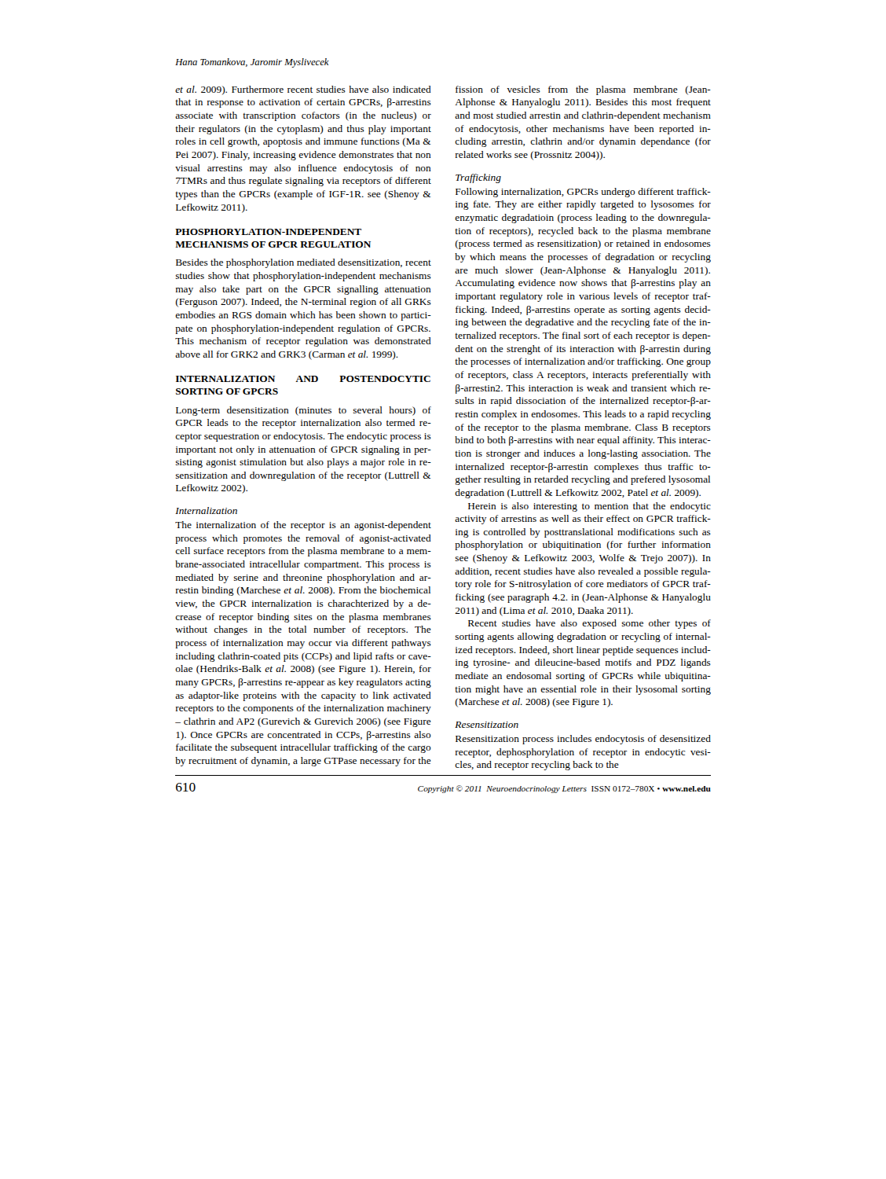Hana Tomankova, Jaromir Myslivecek
et al. 2009). Furthermore recent studies have also indicated that in response to activation of certain GPCRs, β-arrestins associate with transcription cofactors (in the nucleus) or their regulators (in the cytoplasm) and thus play important roles in cell growth, apoptosis and immune functions (Ma & Pei 2007). Finaly, increasing evidence demonstrates that non visual arrestins may also influence endocytosis of non 7TMRs and thus regulate signaling via receptors of different types than the GPCRs (example of IGF-1R. see (Shenoy & Lefkowitz 2011).
Phosphorylation-independent mechanisms of GPCR regulation
Besides the phosphorylation mediated desensitization, recent studies show that phosphorylation-independent mechanisms may also take part on the GPCR signalling attenuation (Ferguson 2007). Indeed, the N-terminal region of all GRKs embodies an RGS domain which has been shown to participate on phosphorylation-independent regulation of GPCRs. This mechanism of receptor regulation was demonstrated above all for GRK2 and GRK3 (Carman et al. 1999).
Internalization and postendocytic sorting of GPCRs
Long-term desensitization (minutes to several hours) of GPCR leads to the receptor internalization also termed receptor sequestration or endocytosis. The endocytic process is important not only in attenuation of GPCR signaling in persisting agonist stimulation but also plays a major role in resensitization and downregulation of the receptor (Luttrell & Lefkowitz 2002).
Internalization
The internalization of the receptor is an agonist-dependent process which promotes the removal of agonist-activated cell surface receptors from the plasma membrane to a membrane-associated intracellular compartment. This process is mediated by serine and threonine phosphorylation and arrestin binding (Marchese et al. 2008). From the biochemical view, the GPCR internalization is charachterized by a decrease of receptor binding sites on the plasma membranes without changes in the total number of receptors. The process of internalization may occur via different pathways including clathrin-coated pits (CCPs) and lipid rafts or caveolae (Hendriks-Balk et al. 2008) (see Figure 1). Herein, for many GPCRs, β-arrestins re-appear as key reagulators acting as adaptor-like proteins with the capacity to link activated receptors to the components of the internalization machinery – clathrin and AP2 (Gurevich & Gurevich 2006) (see Figure 1). Once GPCRs are concentrated in CCPs, β-arrestins also facilitate the subsequent intracellular trafficking of the cargo by recruitment of dynamin, a large GTPase necessary for the fission of vesicles from the plasma membrane (Jean-Alphonse & Hanyaloglu 2011). Besides this most frequent and most studied arrestin and clathrin-dependent mechanism of endocytosis, other mechanisms have been reported including arrestin, clathrin and/or dynamin dependance (for related works see (Prossnitz 2004)).
Trafficking
Following internalization, GPCRs undergo different trafficking fate. They are either rapidly targeted to lysosomes for enzymatic degradatioin (process leading to the downregulation of receptors), recycled back to the plasma membrane (process termed as resensitization) or retained in endosomes by which means the processes of degradation or recycling are much slower (Jean-Alphonse & Hanyaloglu 2011). Accumulating evidence now shows that β-arrestins play an important regulatory role in various levels of receptor trafficking. Indeed, β-arrestins operate as sorting agents deciding between the degradative and the recycling fate of the internalized receptors. The final sort of each receptor is dependent on the strenght of its interaction with β-arrestin during the processes of internalization and/or trafficking. One group of receptors, class A receptors, interacts preferentially with β-arrestin2. This interaction is weak and transient which results in rapid dissociation of the internalized receptor-β-arrestin complex in endosomes. This leads to a rapid recycling of the receptor to the plasma membrane. Class B receptors bind to both β-arrestins with near equal affinity. This interaction is stronger and induces a long-lasting association. The internalized receptor-β-arrestin complexes thus traffic together resulting in retarded recycling and prefered lysosomal degradation (Luttrell & Lefkowitz 2002, Patel et al. 2009).
Herein is also interesting to mention that the endocytic activity of arrestins as well as their effect on GPCR trafficking is controlled by posttranslational modifications such as phosphorylation or ubiquitination (for further information see (Shenoy & Lefkowitz 2003, Wolfe & Trejo 2007)). In addition, recent studies have also revealed a possible regulatory role for S-nitrosylation of core mediators of GPCR trafficking (see paragraph 4.2. in (Jean-Alphonse & Hanyaloglu 2011) and (Lima et al. 2010, Daaka 2011).
Recent studies have also exposed some other types of sorting agents allowing degradation or recycling of internalized receptors. Indeed, short linear peptide sequences including tyrosine- and dileucine-based motifs and PDZ ligands mediate an endosomal sorting of GPCRs while ubiquitination might have an essential role in their lysosomal sorting (Marchese et al. 2008) (see Figure 1).
Resensitization
Resensitization process includes endocytosis of desensitized receptor, dephosphorylation of receptor in endocytic vesicles, and receptor recycling back to the
610 Copyright © 2011 Neuroendocrinology Letters ISSN 0172–780X • www.nel.edu